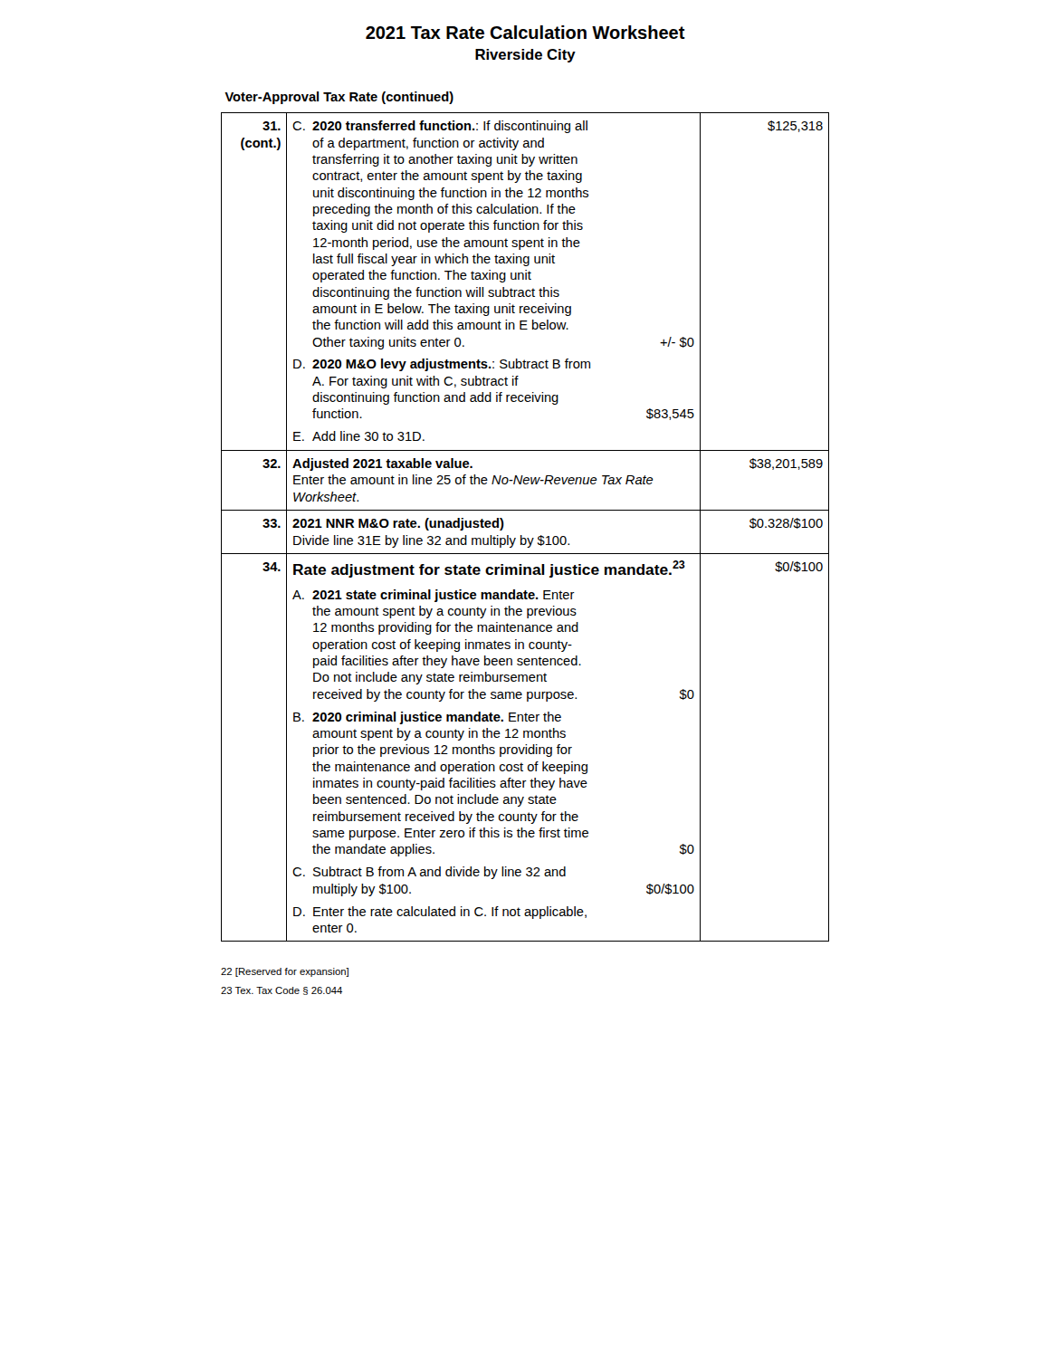2021 Tax Rate Calculation Worksheet
Riverside City
Voter-Approval Tax Rate (continued)
| 31. (cont.) | C. 2020 transferred function. : If discontinuing all of a department, function or activity and transferring it to another taxing unit by written contract, enter the amount spent by the taxing unit discontinuing the function in the 12 months preceding the month of this calculation. If the taxing unit did not operate this function for this 12-month period, use the amount spent in the last full fiscal year in which the taxing unit operated the function. The taxing unit discontinuing the function will subtract this amount in E below. The taxing unit receiving the function will add this amount in E below. Other taxing units enter 0. +/- $0 D. 2020 M&O levy adjustments. : Subtract B from A. For taxing unit with C, subtract if discontinuing function and add if receiving function. $83,545 E. Add line 30 to 31D. | $125,318 |
| 32. | Adjusted 2021 taxable value. Enter the amount in line 25 of the No-New-Revenue Tax Rate Worksheet . | $38,201,589 |
| 33. | 2021 NNR M&O rate. (unadjusted) Divide line 31E by line 32 and multiply by $100. | $0.328/$100 |
| 34. | Rate adjustment for state criminal justice mandate. 23 A. 2021 state criminal justice mandate. Enter the amount spent by a county in the previous 12 months providing for the maintenance and operation cost of keeping inmates in county-paid facilities after they have been sentenced. Do not include any state reimbursement received by the county for the same purpose. $0 B. 2020 criminal justice mandate. Enter the amount spent by a county in the 12 months prior to the previous 12 months providing for the maintenance and operation cost of keeping inmates in county-paid facilities after they have been sentenced. Do not include any state reimbursement received by the county for the same purpose. Enter zero if this is the first time the mandate applies. $0 C. Subtract B from A and divide by line 32 and multiply by $100. $0/$100 D. Enter the rate calculated in C. If not applicable, enter 0. | $0/$100 |
22 [Reserved for expansion]
23 Tex. Tax Code § 26.044